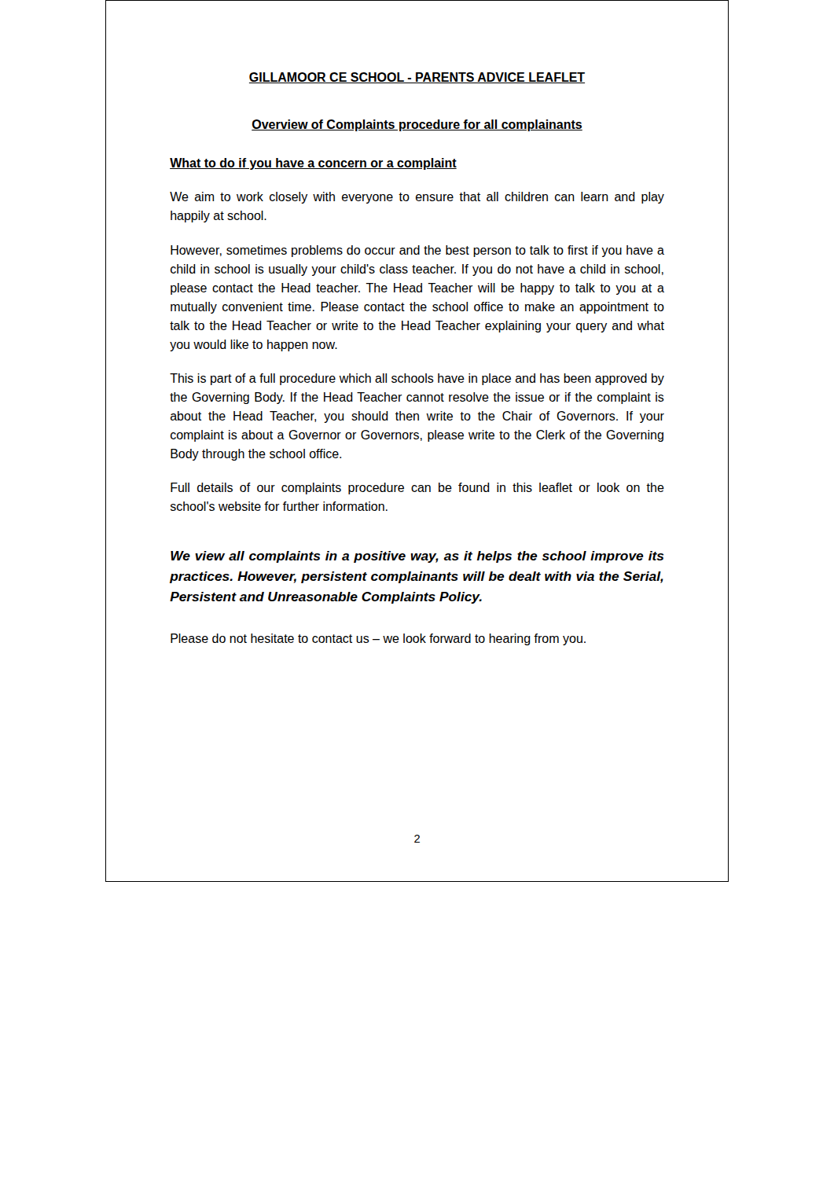GILLAMOOR CE SCHOOL - PARENTS ADVICE LEAFLET
Overview of Complaints procedure for all complainants
What to do if you have a concern or a complaint
We aim to work closely with everyone to ensure that all children can learn and play happily at school.
However, sometimes problems do occur and the best person to talk to first if you have a child in school is usually your child's class teacher. If you do not have a child in school, please contact the Head teacher. The Head Teacher will be happy to talk to you at a mutually convenient time. Please contact the school office to make an appointment to talk to the Head Teacher or write to the Head Teacher explaining your query and what you would like to happen now.
This is part of a full procedure which all schools have in place and has been approved by the Governing Body. If the Head Teacher cannot resolve the issue or if the complaint is about the Head Teacher, you should then write to the Chair of Governors. If your complaint is about a Governor or Governors, please write to the Clerk of the Governing Body through the school office.
Full details of our complaints procedure can be found in this leaflet or look on the school's website for further information.
We view all complaints in a positive way, as it helps the school improve its practices. However, persistent complainants will be dealt with via the Serial, Persistent and Unreasonable Complaints Policy.
Please do not hesitate to contact us – we look forward to hearing from you.
2